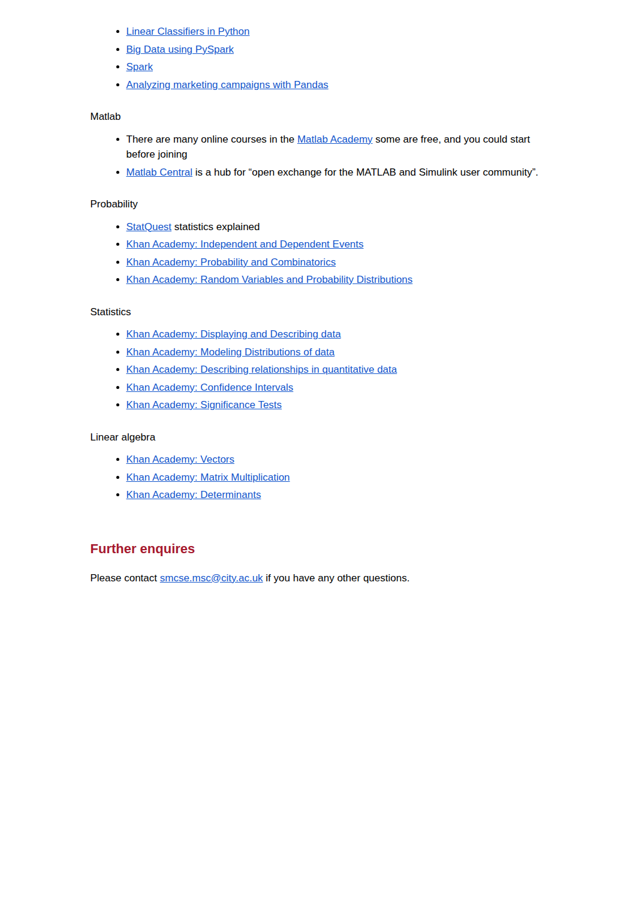Linear Classifiers in Python
Big Data using PySpark
Spark
Analyzing marketing campaigns with Pandas
Matlab
There are many online courses in the Matlab Academy some are free, and you could start before joining
Matlab Central is a hub for “open exchange for the MATLAB and Simulink user community”.
Probability
StatQuest statistics explained
Khan Academy: Independent and Dependent Events
Khan Academy: Probability and Combinatorics
Khan Academy: Random Variables and Probability Distributions
Statistics
Khan Academy: Displaying and Describing data
Khan Academy: Modeling Distributions of data
Khan Academy: Describing relationships in quantitative data
Khan Academy: Confidence Intervals
Khan Academy: Significance Tests
Linear algebra
Khan Academy: Vectors
Khan Academy: Matrix Multiplication
Khan Academy: Determinants
Further enquires
Please contact smcse.msc@city.ac.uk if you have any other questions.